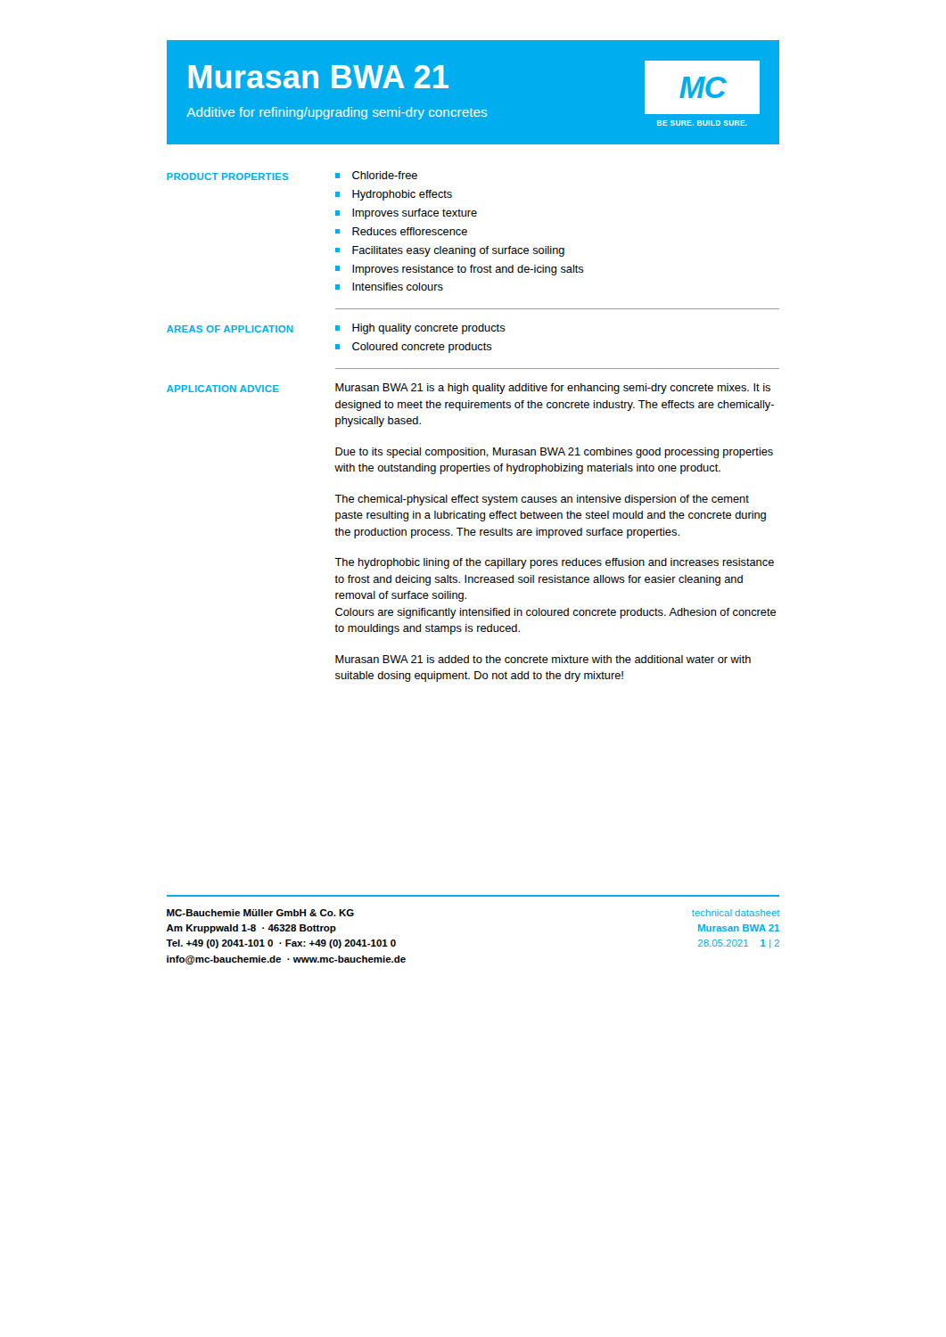Murasan BWA 21
Additive for refining/upgrading semi-dry concretes
MC
BE SURE. BUILD SURE.
PRODUCT PROPERTIES
Chloride-free
Hydrophobic effects
Improves surface texture
Reduces efflorescence
Facilitates easy cleaning of surface soiling
Improves resistance to frost and de-icing salts
Intensifies colours
AREAS OF APPLICATION
High quality concrete products
Coloured concrete products
APPLICATION ADVICE
Murasan BWA 21 is a high quality additive for enhancing semi-dry concrete mixes. It is designed to meet the requirements of the concrete industry. The effects are chemically-physically based.
Due to its special composition, Murasan BWA 21 combines good processing properties with the outstanding properties of hydrophobizing materials into one product.
The chemical-physical effect system causes an intensive dispersion of the cement paste resulting in a lubricating effect between the steel mould and the concrete during the production process. The results are improved surface properties.
The hydrophobic lining of the capillary pores reduces effusion and increases resistance to frost and deicing salts. Increased soil resistance allows for easier cleaning and removal of surface soiling.
Colours are significantly intensified in coloured concrete products. Adhesion of concrete to mouldings and stamps is reduced.
Murasan BWA 21 is added to the concrete mixture with the additional water or with suitable dosing equipment. Do not add to the dry mixture!
MC-Bauchemie Müller GmbH & Co. KG
Am Kruppwald 1-8 · 46328 Bottrop
Tel. +49 (0) 2041-101 0 · Fax: +49 (0) 2041-101 0
info@mc-bauchemie.de · www.mc-bauchemie.de
technical datasheet
Murasan BWA 21
28.05.2021 1 | 2